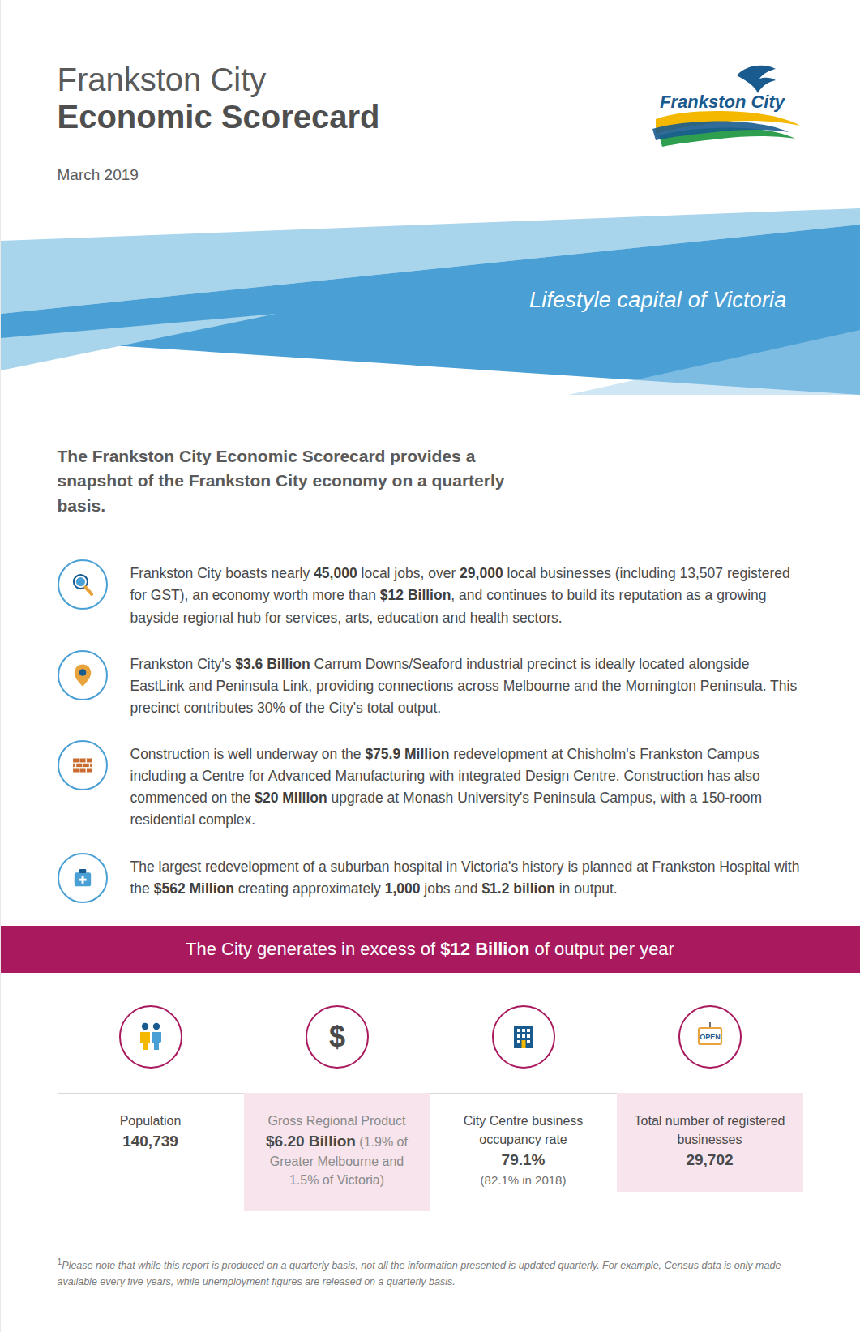Frankston CityEconomic Scorecard
March 2019
Frankston City
Lifestyle capital of Victoria
The Frankston City Economic Scorecard provides a snapshot of the Frankston City economy on a quarterly basis.
Frankston City boasts nearly 45,000 local jobs, over 29,000 local businesses (including 13,507 registered for GST), an economy worth more than $12 Billion, and continues to build its reputation as a growing bayside regional hub for services, arts, education and health sectors.
Frankston City's $3.6 Billion Carrum Downs/Seaford industrial precinct is ideally located alongside EastLink and Peninsula Link, providing connections across Melbourne and the Mornington Peninsula. This precinct contributes 30% of the City's total output.
Construction is well underway on the $75.9 Million redevelopment at Chisholm's Frankston Campus including a Centre for Advanced Manufacturing with integrated Design Centre. Construction has also commenced on the $20 Million upgrade at Monash University's Peninsula Campus, with a 150-room residential complex.
The largest redevelopment of a suburban hospital in Victoria's history is planned at Frankston Hospital with the $562 Million creating approximately 1,000 jobs and $1.2 billion in output.
The City generates in excess of $12 Billion of output per year
Population
140,739
$
Gross Regional Product
$6.20 Billion (1.9% of Greater Melbourne and 1.5% of Victoria)
City Centre business occupancy rate
79.1%
(82.1% in 2018)
OPEN
Total number of registered businesses
29,702
1Please note that while this report is produced on a quarterly basis, not all the information presented is updated quarterly. For example, Census data is only made available every five years, while unemployment figures are released on a quarterly basis.